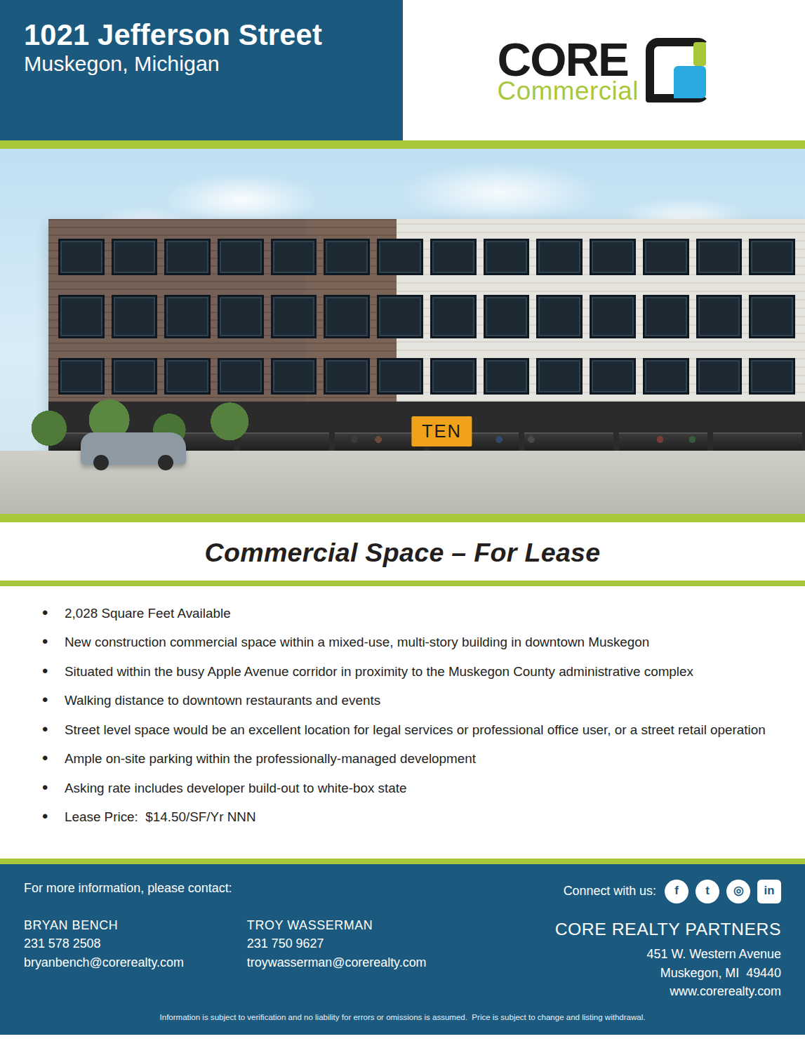1021 Jefferson Street
Muskegon, Michigan
CORE Commercial
TEN
Commercial Space – For Lease
2,028 Square Feet Available
New construction commercial space within a mixed-use, multi-story building in downtown Muskegon
Situated within the busy Apple Avenue corridor in proximity to the Muskegon County administrative complex
Walking distance to downtown restaurants and events
Street level space would be an excellent location for legal services or professional office user, or a street retail operation
Ample on-site parking within the professionally-managed development
Asking rate includes developer build-out to white-box state
Lease Price: $14.50/SF/Yr NNN
For more information, please contact:
Connect with us: f t ◎ in
BRYAN BENCH
231 578 2508
bryanbench@corerealty.com
TROY WASSERMAN
231 750 9627
troywasserman@corerealty.com
CORE REALTY PARTNERS
451 W. Western Avenue
Muskegon, MI 49440
www.corerealty.com
Information is subject to verification and no liability for errors or omissions is assumed. Price is subject to change and listing withdrawal.